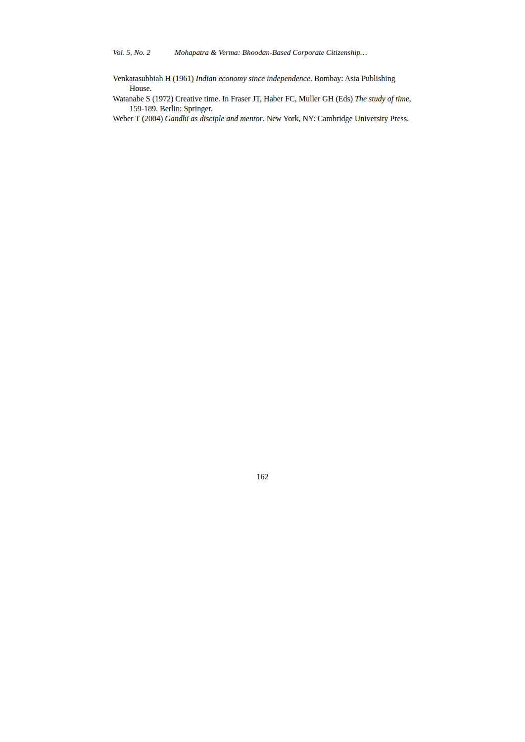Vol. 5, No. 2 Mohapatra & Verma: Bhoodan-Based Corporate Citizenship…
Venkatasubbiah H (1961) Indian economy since independence. Bombay: Asia Publishing House.
Watanabe S (1972) Creative time. In Fraser JT, Haber FC, Muller GH (Eds) The study of time, 159-189. Berlin: Springer.
Weber T (2004) Gandhi as disciple and mentor. New York, NY: Cambridge University Press.
162